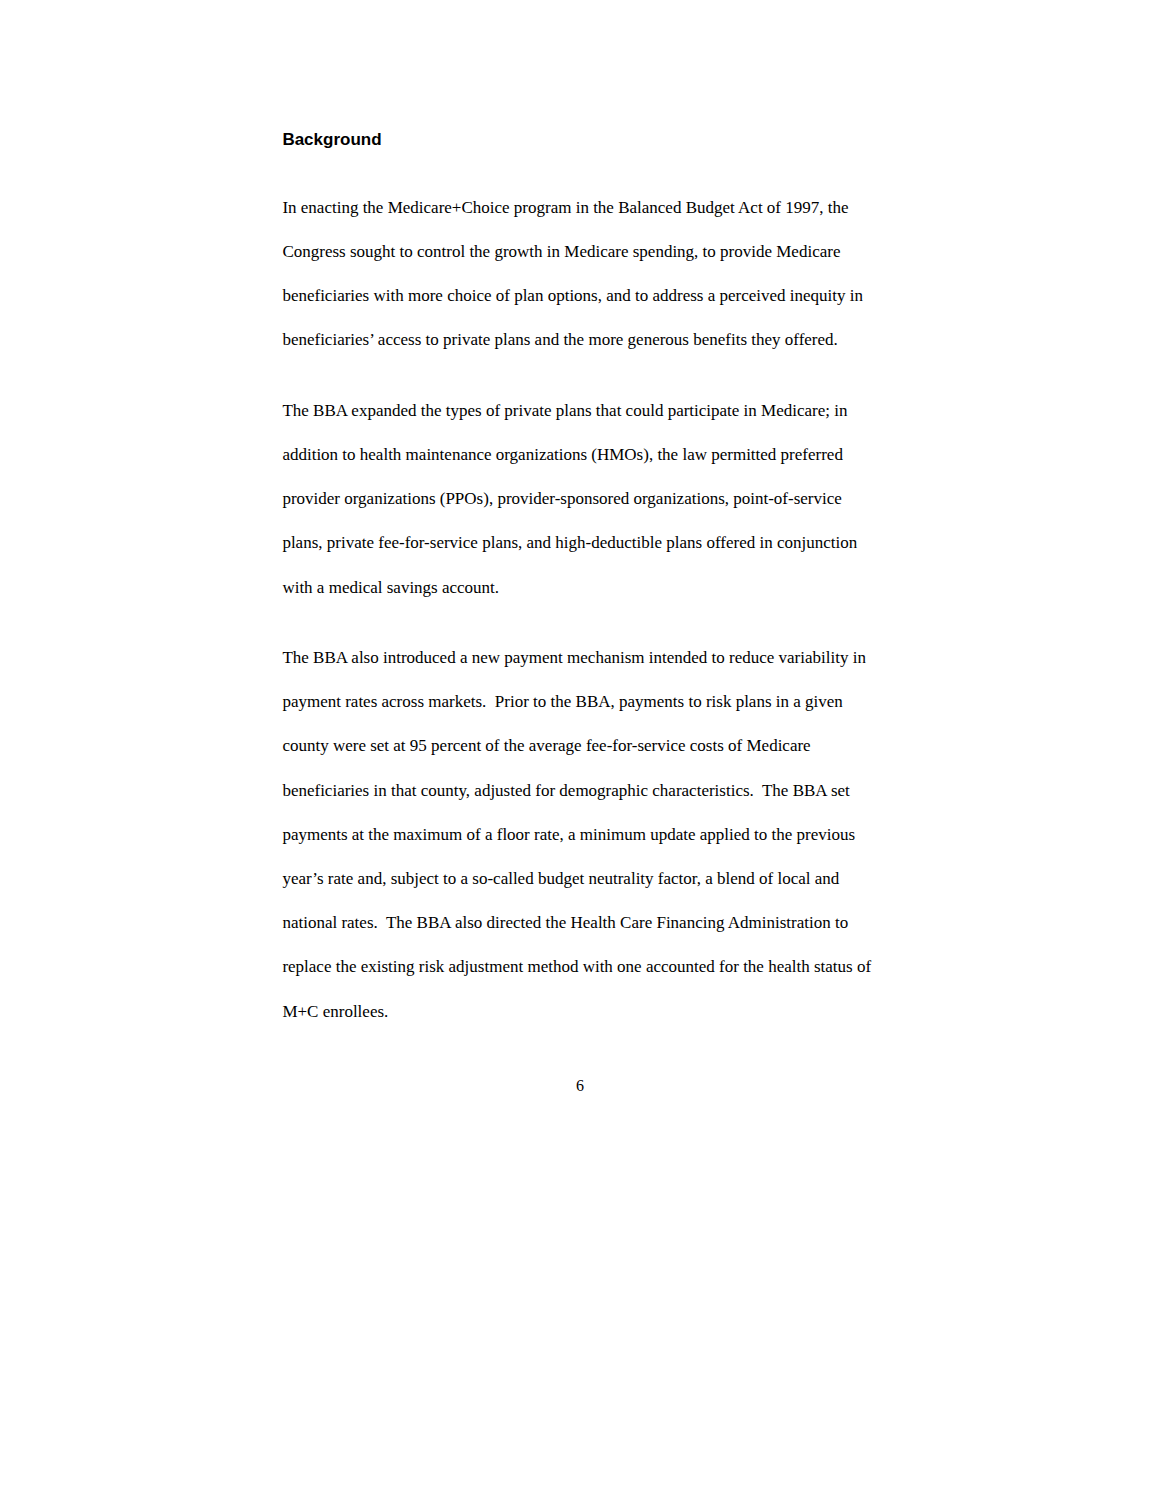Background
In enacting the Medicare+Choice program in the Balanced Budget Act of 1997, the Congress sought to control the growth in Medicare spending, to provide Medicare beneficiaries with more choice of plan options, and to address a perceived inequity in beneficiaries’ access to private plans and the more generous benefits they offered.
The BBA expanded the types of private plans that could participate in Medicare; in addition to health maintenance organizations (HMOs), the law permitted preferred provider organizations (PPOs), provider-sponsored organizations, point-of-service plans, private fee-for-service plans, and high-deductible plans offered in conjunction with a medical savings account.
The BBA also introduced a new payment mechanism intended to reduce variability in payment rates across markets. Prior to the BBA, payments to risk plans in a given county were set at 95 percent of the average fee-for-service costs of Medicare beneficiaries in that county, adjusted for demographic characteristics. The BBA set payments at the maximum of a floor rate, a minimum update applied to the previous year’s rate and, subject to a so-called budget neutrality factor, a blend of local and national rates. The BBA also directed the Health Care Financing Administration to replace the existing risk adjustment method with one accounted for the health status of M+C enrollees.
6